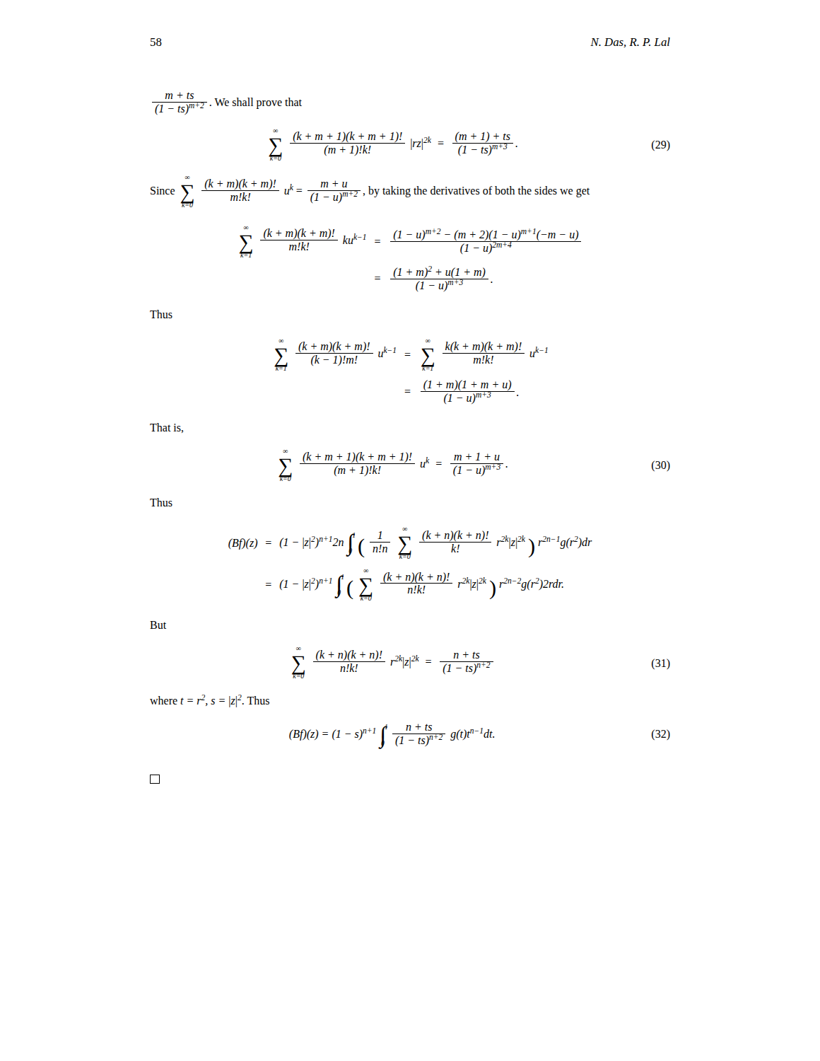58 N. Das, R. P. Lal
m + ts(1 − ts)m+2. We shall prove that
∞∑k=0 (k + m + 1)(k + m + 1)!(m + 1)!k! |rz|2k = (m + 1) + ts(1 − ts)m+3.
(29)
Since ∞∑k=0 (k + m)(k + m)!m!k! uk = m + u(1 − u)m+2, by taking the derivatives of both the sides we get
| ∞ ∑ k=1 (k + m)(k + m)! m!k! ku k−1 | = | (1 − u) m+2 − (m + 2)(1 − u) m+1 (−m − u) (1 − u) 2m+4 |
| | = | (1 + m) 2 + u(1 + m) (1 − u) m+3 . |
Thus
| ∞ ∑ k=1 (k + m)(k + m)! (k − 1)!m! u k−1 | = | ∞ ∑ k=1 k(k + m)(k + m)! m!k! u k−1 |
| | = | (1 + m)(1 + m + u) (1 − u) m+3 . |
That is,
∞∑k=0 (k + m + 1)(k + m + 1)!(m + 1)!k! uk = m + 1 + u(1 − u)m+3.
(30)
Thus
| (Bf)(z) | = | (1 − / z / 2 ) n+1 2n 1 ∫ 0 ( 1 n!n ∞ ∑ k=0 (k + n)(k + n)! k! r 2k / z / 2k ) r 2n−1 g(r 2 )dr |
| | = | (1 − / z / 2 ) n+1 1 ∫ 0 ( ∞ ∑ k=0 (k + n)(k + n)! n!k! r 2k / z / 2k ) r 2n−2 g(r 2 )2rdr. |
But
∞∑k=0 (k + n)(k + n)!n!k! r2k|z|2k = n + ts(1 − ts)n+2
(31)
where t = r2, s = |z|2. Thus
(Bf)(z) = (1 − s)n+1 1∫0 n + ts(1 − ts)n+2 g(t)tn−1dt.
(32)